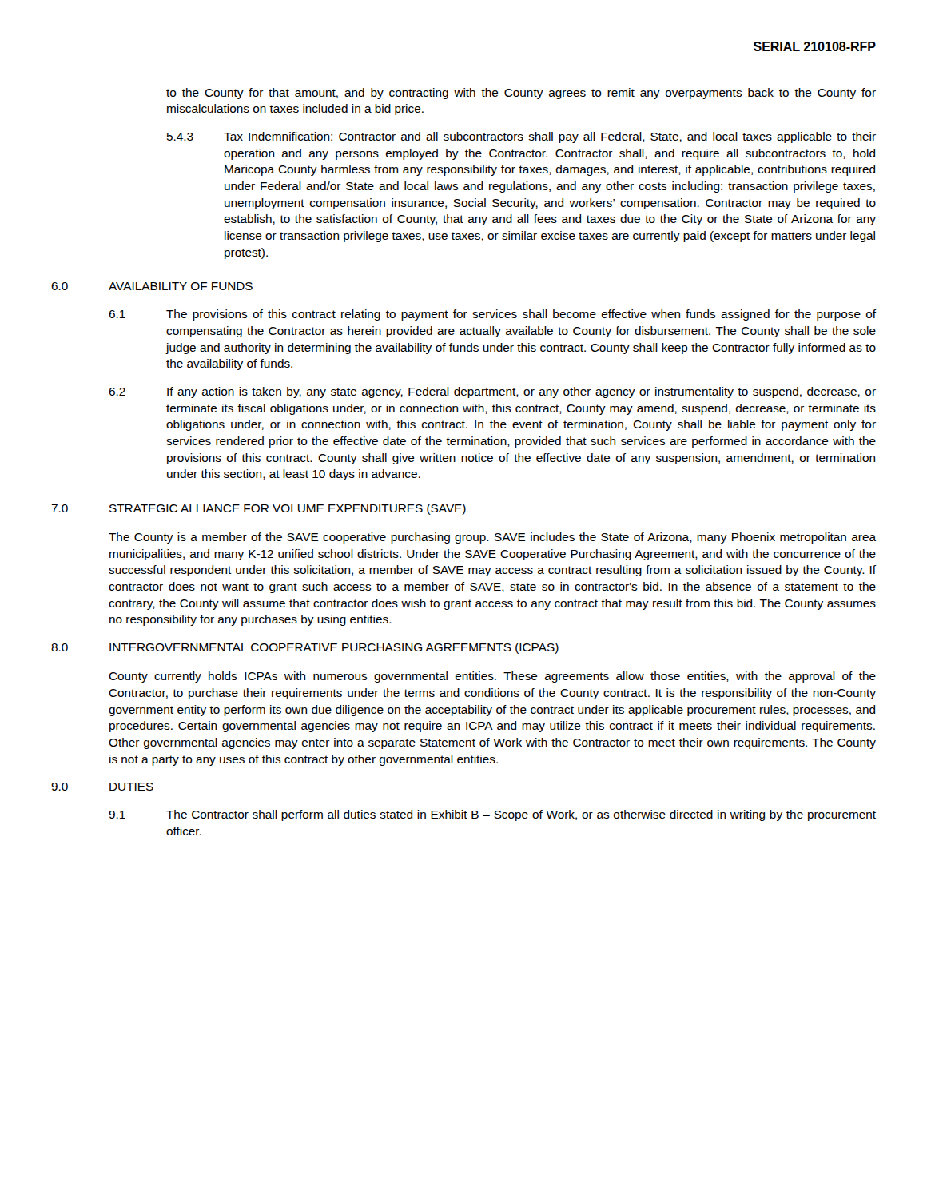SERIAL 210108-RFP
to the County for that amount, and by contracting with the County agrees to remit any overpayments back to the County for miscalculations on taxes included in a bid price.
5.4.3
Tax Indemnification: Contractor and all subcontractors shall pay all Federal, State, and local taxes applicable to their operation and any persons employed by the Contractor. Contractor shall, and require all subcontractors to, hold Maricopa County harmless from any responsibility for taxes, damages, and interest, if applicable, contributions required under Federal and/or State and local laws and regulations, and any other costs including: transaction privilege taxes, unemployment compensation insurance, Social Security, and workers’ compensation. Contractor may be required to establish, to the satisfaction of County, that any and all fees and taxes due to the City or the State of Arizona for any license or transaction privilege taxes, use taxes, or similar excise taxes are currently paid (except for matters under legal protest).
6.0
AVAILABILITY OF FUNDS
6.1
The provisions of this contract relating to payment for services shall become effective when funds assigned for the purpose of compensating the Contractor as herein provided are actually available to County for disbursement. The County shall be the sole judge and authority in determining the availability of funds under this contract. County shall keep the Contractor fully informed as to the availability of funds.
6.2
If any action is taken by, any state agency, Federal department, or any other agency or instrumentality to suspend, decrease, or terminate its fiscal obligations under, or in connection with, this contract, County may amend, suspend, decrease, or terminate its obligations under, or in connection with, this contract. In the event of termination, County shall be liable for payment only for services rendered prior to the effective date of the termination, provided that such services are performed in accordance with the provisions of this contract. County shall give written notice of the effective date of any suspension, amendment, or termination under this section, at least 10 days in advance.
7.0
STRATEGIC ALLIANCE for VOLUME EXPENDITURES (SAVE)
The County is a member of the SAVE cooperative purchasing group. SAVE includes the State of Arizona, many Phoenix metropolitan area municipalities, and many K-12 unified school districts. Under the SAVE Cooperative Purchasing Agreement, and with the concurrence of the successful respondent under this solicitation, a member of SAVE may access a contract resulting from a solicitation issued by the County. If contractor does not want to grant such access to a member of SAVE, state so in contractor's bid. In the absence of a statement to the contrary, the County will assume that contractor does wish to grant access to any contract that may result from this bid. The County assumes no responsibility for any purchases by using entities.
8.0
INTERGOVERNMENTAL COOPERATIVE PURCHASING AGREEMENTS (ICPAs)
County currently holds ICPAs with numerous governmental entities. These agreements allow those entities, with the approval of the Contractor, to purchase their requirements under the terms and conditions of the County contract. It is the responsibility of the non-County government entity to perform its own due diligence on the acceptability of the contract under its applicable procurement rules, processes, and procedures. Certain governmental agencies may not require an ICPA and may utilize this contract if it meets their individual requirements. Other governmental agencies may enter into a separate Statement of Work with the Contractor to meet their own requirements. The County is not a party to any uses of this contract by other governmental entities.
9.0
DUTIES
9.1
The Contractor shall perform all duties stated in Exhibit B – Scope of Work, or as otherwise directed in writing by the procurement officer.